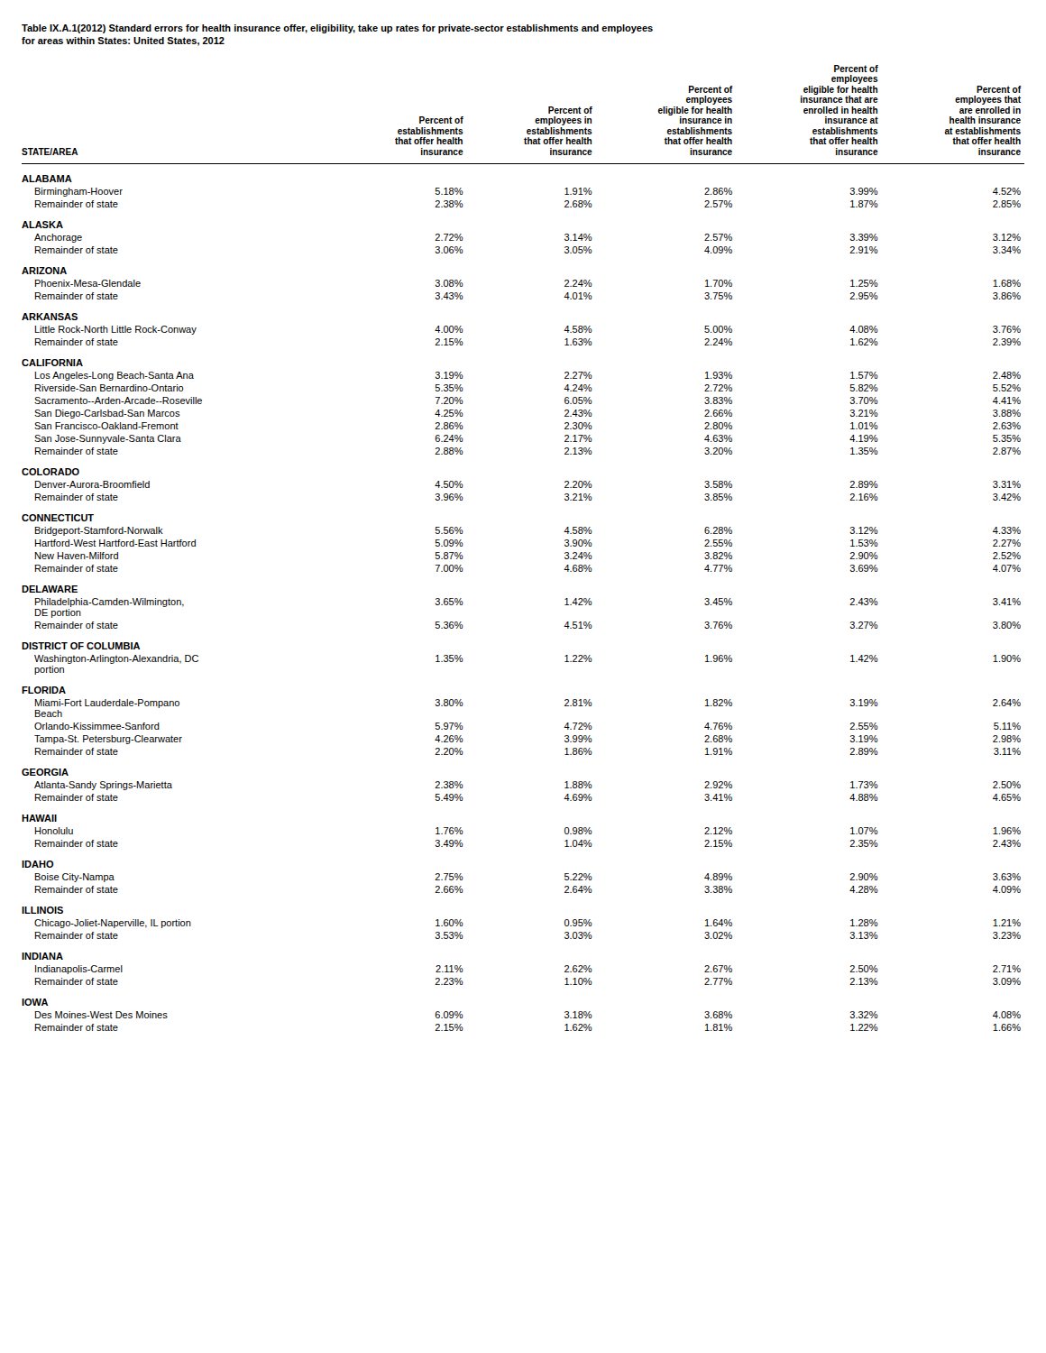Table IX.A.1(2012) Standard errors for health insurance offer, eligibility, take up rates for private-sector establishments and employees
for areas within States: United States, 2012
| STATE/AREA | Percent of establishments that offer health insurance | Percent of employees in establishments that offer health insurance | Percent of employees eligible for health insurance in establishments that offer health insurance | Percent of employees eligible for health insurance that are enrolled in health insurance at establishments that offer health insurance | Percent of employees that are enrolled in health insurance at establishments that offer health insurance |
| --- | --- | --- | --- | --- | --- |
| ALABAMA | | | | | |
| Birmingham-Hoover | 5.18% | 1.91% | 2.86% | 3.99% | 4.52% |
| Remainder of state | 2.38% | 2.68% | 2.57% | 1.87% | 2.85% |
| ALASKA | | | | | |
| Anchorage | 2.72% | 3.14% | 2.57% | 3.39% | 3.12% |
| Remainder of state | 3.06% | 3.05% | 4.09% | 2.91% | 3.34% |
| ARIZONA | | | | | |
| Phoenix-Mesa-Glendale | 3.08% | 2.24% | 1.70% | 1.25% | 1.68% |
| Remainder of state | 3.43% | 4.01% | 3.75% | 2.95% | 3.86% |
| ARKANSAS | | | | | |
| Little Rock-North Little Rock-Conway | 4.00% | 4.58% | 5.00% | 4.08% | 3.76% |
| Remainder of state | 2.15% | 1.63% | 2.24% | 1.62% | 2.39% |
| CALIFORNIA | | | | | |
| Los Angeles-Long Beach-Santa Ana | 3.19% | 2.27% | 1.93% | 1.57% | 2.48% |
| Riverside-San Bernardino-Ontario | 5.35% | 4.24% | 2.72% | 5.82% | 5.52% |
| Sacramento--Arden-Arcade--Roseville | 7.20% | 6.05% | 3.83% | 3.70% | 4.41% |
| San Diego-Carlsbad-San Marcos | 4.25% | 2.43% | 2.66% | 3.21% | 3.88% |
| San Francisco-Oakland-Fremont | 2.86% | 2.30% | 2.80% | 1.01% | 2.63% |
| San Jose-Sunnyvale-Santa Clara | 6.24% | 2.17% | 4.63% | 4.19% | 5.35% |
| Remainder of state | 2.88% | 2.13% | 3.20% | 1.35% | 2.87% |
| COLORADO | | | | | |
| Denver-Aurora-Broomfield | 4.50% | 2.20% | 3.58% | 2.89% | 3.31% |
| Remainder of state | 3.96% | 3.21% | 3.85% | 2.16% | 3.42% |
| CONNECTICUT | | | | | |
| Bridgeport-Stamford-Norwalk | 5.56% | 4.58% | 6.28% | 3.12% | 4.33% |
| Hartford-West Hartford-East Hartford | 5.09% | 3.90% | 2.55% | 1.53% | 2.27% |
| New Haven-Milford | 5.87% | 3.24% | 3.82% | 2.90% | 2.52% |
| Remainder of state | 7.00% | 4.68% | 4.77% | 3.69% | 4.07% |
| DELAWARE | | | | | |
| Philadelphia-Camden-Wilmington, DE portion | 3.65% | 1.42% | 3.45% | 2.43% | 3.41% |
| Remainder of state | 5.36% | 4.51% | 3.76% | 3.27% | 3.80% |
| DISTRICT OF COLUMBIA | | | | | |
| Washington-Arlington-Alexandria, DC portion | 1.35% | 1.22% | 1.96% | 1.42% | 1.90% |
| FLORIDA | | | | | |
| Miami-Fort Lauderdale-Pompano Beach | 3.80% | 2.81% | 1.82% | 3.19% | 2.64% |
| Orlando-Kissimmee-Sanford | 5.97% | 4.72% | 4.76% | 2.55% | 5.11% |
| Tampa-St. Petersburg-Clearwater | 4.26% | 3.99% | 2.68% | 3.19% | 2.98% |
| Remainder of state | 2.20% | 1.86% | 1.91% | 2.89% | 3.11% |
| GEORGIA | | | | | |
| Atlanta-Sandy Springs-Marietta | 2.38% | 1.88% | 2.92% | 1.73% | 2.50% |
| Remainder of state | 5.49% | 4.69% | 3.41% | 4.88% | 4.65% |
| HAWAII | | | | | |
| Honolulu | 1.76% | 0.98% | 2.12% | 1.07% | 1.96% |
| Remainder of state | 3.49% | 1.04% | 2.15% | 2.35% | 2.43% |
| IDAHO | | | | | |
| Boise City-Nampa | 2.75% | 5.22% | 4.89% | 2.90% | 3.63% |
| Remainder of state | 2.66% | 2.64% | 3.38% | 4.28% | 4.09% |
| ILLINOIS | | | | | |
| Chicago-Joliet-Naperville, IL portion | 1.60% | 0.95% | 1.64% | 1.28% | 1.21% |
| Remainder of state | 3.53% | 3.03% | 3.02% | 3.13% | 3.23% |
| INDIANA | | | | | |
| Indianapolis-Carmel | 2.11% | 2.62% | 2.67% | 2.50% | 2.71% |
| Remainder of state | 2.23% | 1.10% | 2.77% | 2.13% | 3.09% |
| IOWA | | | | | |
| Des Moines-West Des Moines | 6.09% | 3.18% | 3.68% | 3.32% | 4.08% |
| Remainder of state | 2.15% | 1.62% | 1.81% | 1.22% | 1.66% |